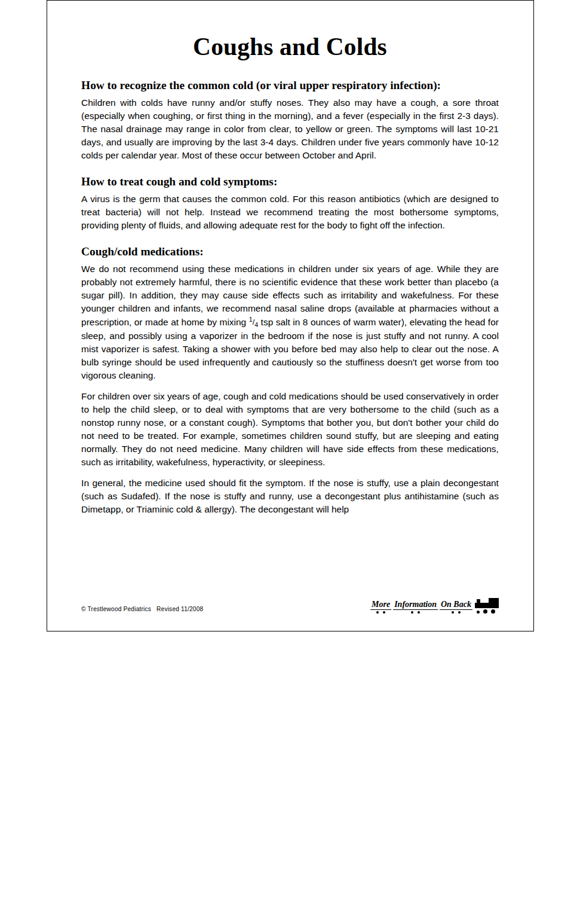Coughs and Colds
How to recognize the common cold (or viral upper respiratory infection):
Children with colds have runny and/or stuffy noses. They also may have a cough, a sore throat (especially when coughing, or first thing in the morning), and a fever (especially in the first 2-3 days). The nasal drainage may range in color from clear, to yellow or green. The symptoms will last 10-21 days, and usually are improving by the last 3-4 days. Children under five years commonly have 10-12 colds per calendar year. Most of these occur between October and April.
How to treat cough and cold symptoms:
A virus is the germ that causes the common cold. For this reason antibiotics (which are designed to treat bacteria) will not help. Instead we recommend treating the most bothersome symptoms, providing plenty of fluids, and allowing adequate rest for the body to fight off the infection.
Cough/cold medications:
We do not recommend using these medications in children under six years of age. While they are probably not extremely harmful, there is no scientific evidence that these work better than placebo (a sugar pill). In addition, they may cause side effects such as irritability and wakefulness. For these younger children and infants, we recommend nasal saline drops (available at pharmacies without a prescription, or made at home by mixing 1/4 tsp salt in 8 ounces of warm water), elevating the head for sleep, and possibly using a vaporizer in the bedroom if the nose is just stuffy and not runny. A cool mist vaporizer is safest. Taking a shower with you before bed may also help to clear out the nose. A bulb syringe should be used infrequently and cautiously so the stuffiness doesn't get worse from too vigorous cleaning.
For children over six years of age, cough and cold medications should be used conservatively in order to help the child sleep, or to deal with symptoms that are very bothersome to the child (such as a nonstop runny nose, or a constant cough). Symptoms that bother you, but don't bother your child do not need to be treated. For example, sometimes children sound stuffy, but are sleeping and eating normally. They do not need medicine. Many children will have side effects from these medications, such as irritability, wakefulness, hyperactivity, or sleepiness.
In general, the medicine used should fit the symptom. If the nose is stuffy, use a plain decongestant (such as Sudafed). If the nose is stuffy and runny, use a decongestant plus antihistamine (such as Dimetapp, or Triaminic cold & allergy). The decongestant will help
© Trestlewood Pediatrics Revised 11/2008
More
Information
On Back